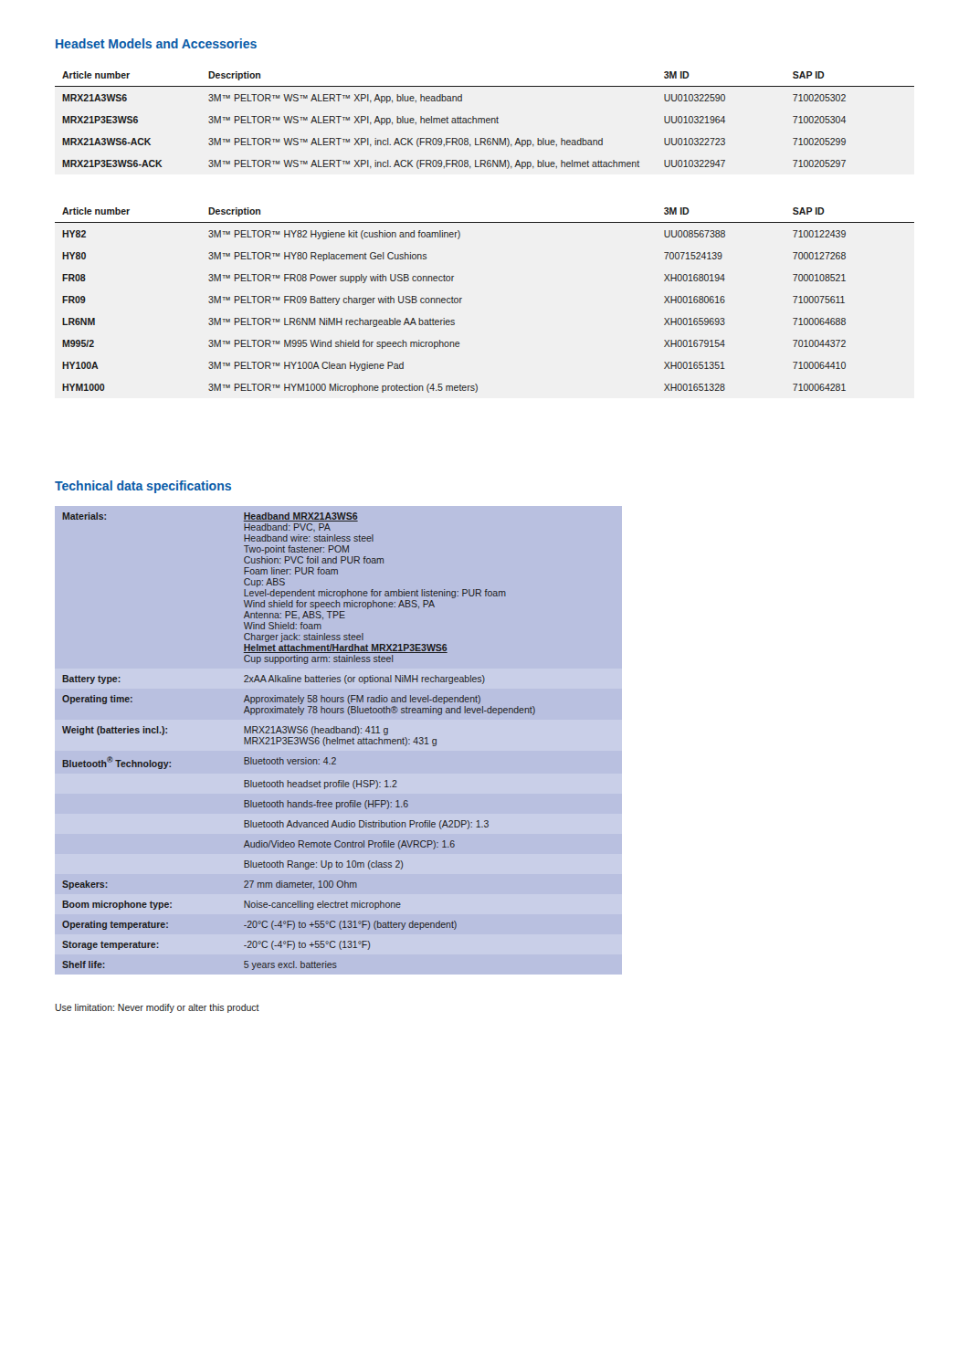Headset Models and Accessories
| Article number | Description | 3M ID | SAP ID |
| --- | --- | --- | --- |
| MRX21A3WS6 | 3M™ PELTOR™ WS™ ALERT™ XPI, App, blue, headband | UU010322590 | 7100205302 |
| MRX21P3E3WS6 | 3M™ PELTOR™ WS™ ALERT™ XPI, App, blue, helmet attachment | UU010321964 | 7100205304 |
| MRX21A3WS6-ACK | 3M™ PELTOR™ WS™ ALERT™ XPI, incl. ACK (FR09,FR08, LR6NM), App, blue, headband | UU010322723 | 7100205299 |
| MRX21P3E3WS6-ACK | 3M™ PELTOR™ WS™ ALERT™ XPI, incl. ACK (FR09,FR08, LR6NM), App, blue, helmet attachment | UU010322947 | 7100205297 |
| Article number | Description | 3M ID | SAP ID |
| --- | --- | --- | --- |
| HY82 | 3M™ PELTOR™ HY82 Hygiene kit (cushion and foamliner) | UU008567388 | 7100122439 |
| HY80 | 3M™ PELTOR™ HY80 Replacement Gel Cushions | 70071524139 | 7000127268 |
| FR08 | 3M™ PELTOR™ FR08 Power supply with USB connector | XH001680194 | 7000108521 |
| FR09 | 3M™ PELTOR™ FR09 Battery charger with USB connector | XH001680616 | 7100075611 |
| LR6NM | 3M™ PELTOR™ LR6NM NiMH rechargeable AA batteries | XH001659693 | 7100064688 |
| M995/2 | 3M™ PELTOR™ M995 Wind shield for speech microphone | XH001679154 | 7010044372 |
| HY100A | 3M™ PELTOR™ HY100A Clean Hygiene Pad | XH001651351 | 7100064410 |
| HYM1000 | 3M™ PELTOR™ HYM1000 Microphone protection (4.5 meters) | XH001651328 | 7100064281 |
Technical data specifications
| Materials: | Headband MRX21A3WS6 Headband: PVC, PA Headband wire: stainless steel Two-point fastener: POM Cushion: PVC foil and PUR foam Foam liner: PUR foam Cup: ABS Level-dependent microphone for ambient listening: PUR foam Wind shield for speech microphone: ABS, PA Antenna: PE, ABS, TPE Wind Shield: foam Charger jack: stainless steel Helmet attachment/Hardhat MRX21P3E3WS6 Cup supporting arm: stainless steel |
| Battery type: | 2xAA Alkaline batteries (or optional NiMH rechargeables) |
| Operating time: | Approximately 58 hours (FM radio and level-dependent) Approximately 78 hours (Bluetooth® streaming and level-dependent) |
| Weight (batteries incl.): | MRX21A3WS6 (headband): 411 g MRX21P3E3WS6 (helmet attachment): 431 g |
| Bluetooth ® Technology: | Bluetooth version: 4.2 |
| | Bluetooth headset profile (HSP): 1.2 |
| | Bluetooth hands-free profile (HFP): 1.6 |
| | Bluetooth Advanced Audio Distribution Profile (A2DP): 1.3 |
| | Audio/Video Remote Control Profile (AVRCP): 1.6 |
| | Bluetooth Range: Up to 10m (class 2) |
| Speakers: | 27 mm diameter, 100 Ohm |
| Boom microphone type: | Noise-cancelling electret microphone |
| Operating temperature: | -20°C (-4°F) to +55°C (131°F) (battery dependent) |
| Storage temperature: | -20°C (-4°F) to +55°C (131°F) |
| Shelf life: | 5 years excl. batteries |
Use limitation: Never modify or alter this product